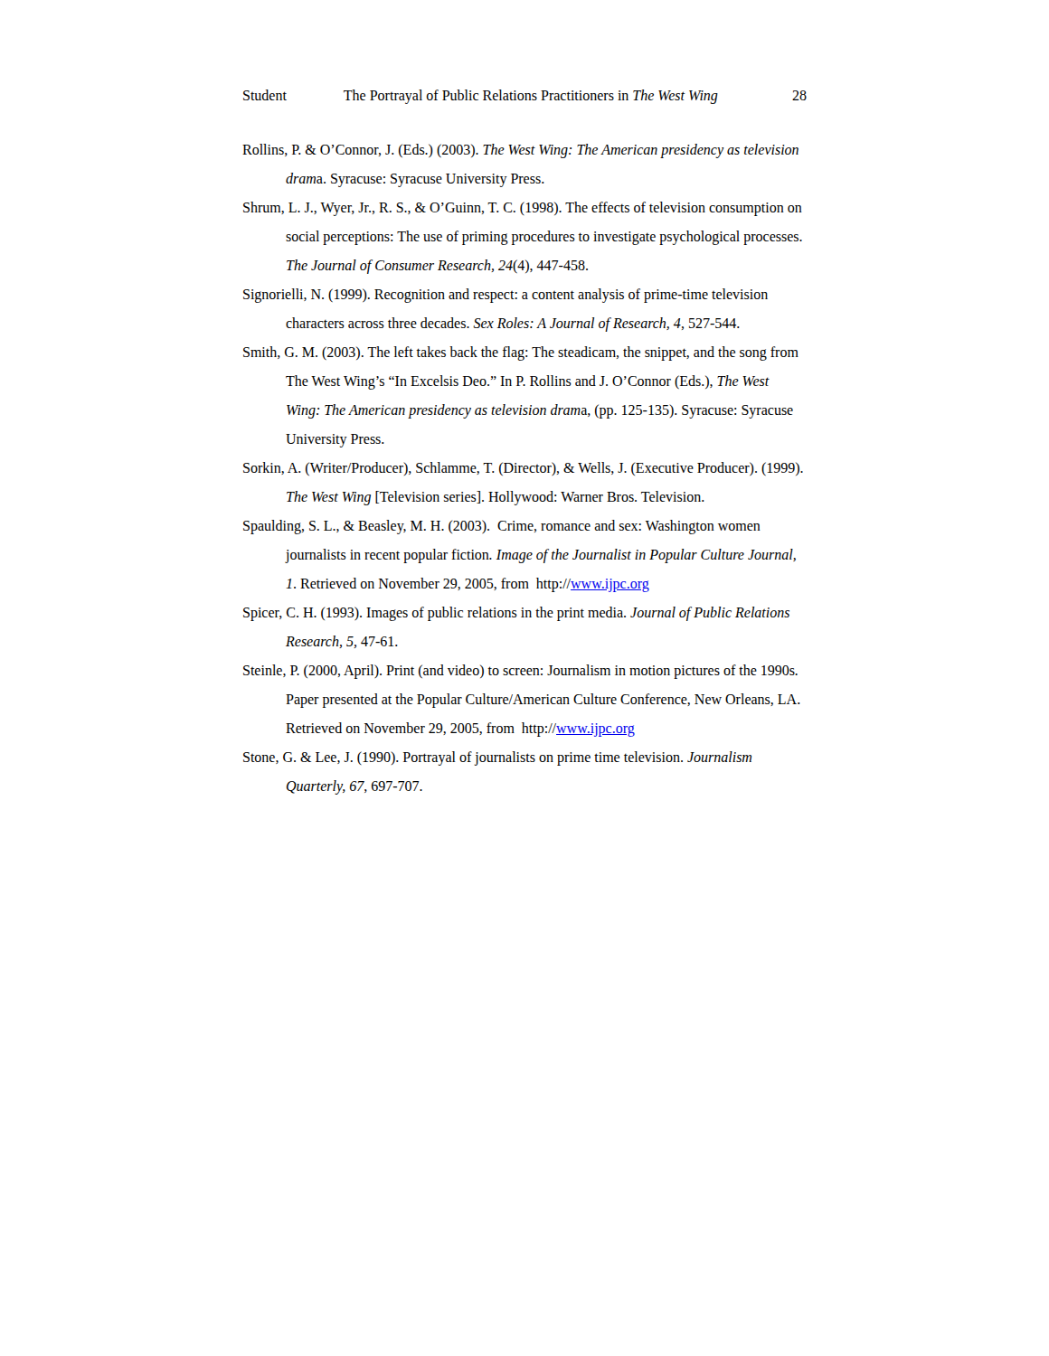Student The Portrayal of Public Relations Practitioners in The West Wing 28
References
Rollins, P. & O’Connor, J. (Eds.) (2003). The West Wing: The American presidency as television drama. Syracuse: Syracuse University Press.
Shrum, L. J., Wyer, Jr., R. S., & O’Guinn, T. C. (1998). The effects of television consumption on social perceptions: The use of priming procedures to investigate psychological processes. The Journal of Consumer Research, 24(4), 447-458.
Signorielli, N. (1999). Recognition and respect: a content analysis of prime-time television characters across three decades. Sex Roles: A Journal of Research, 4, 527-544.
Smith, G. M. (2003). The left takes back the flag: The steadicam, the snippet, and the song from The West Wing’s “In Excelsis Deo.” In P. Rollins and J. O’Connor (Eds.), The West Wing: The American presidency as television drama, (pp. 125-135). Syracuse: Syracuse University Press.
Sorkin, A. (Writer/Producer), Schlamme, T. (Director), & Wells, J. (Executive Producer). (1999). The West Wing [Television series]. Hollywood: Warner Bros. Television.
Spaulding, S. L., & Beasley, M. H. (2003). Crime, romance and sex: Washington women journalists in recent popular fiction. Image of the Journalist in Popular Culture Journal, 1. Retrieved on November 29, 2005, from http://www.ijpc.org
Spicer, C. H. (1993). Images of public relations in the print media. Journal of Public Relations Research, 5, 47-61.
Steinle, P. (2000, April). Print (and video) to screen: Journalism in motion pictures of the 1990s. Paper presented at the Popular Culture/American Culture Conference, New Orleans, LA. Retrieved on November 29, 2005, from http://www.ijpc.org
Stone, G. & Lee, J. (1990). Portrayal of journalists on prime time television. Journalism Quarterly, 67, 697-707.